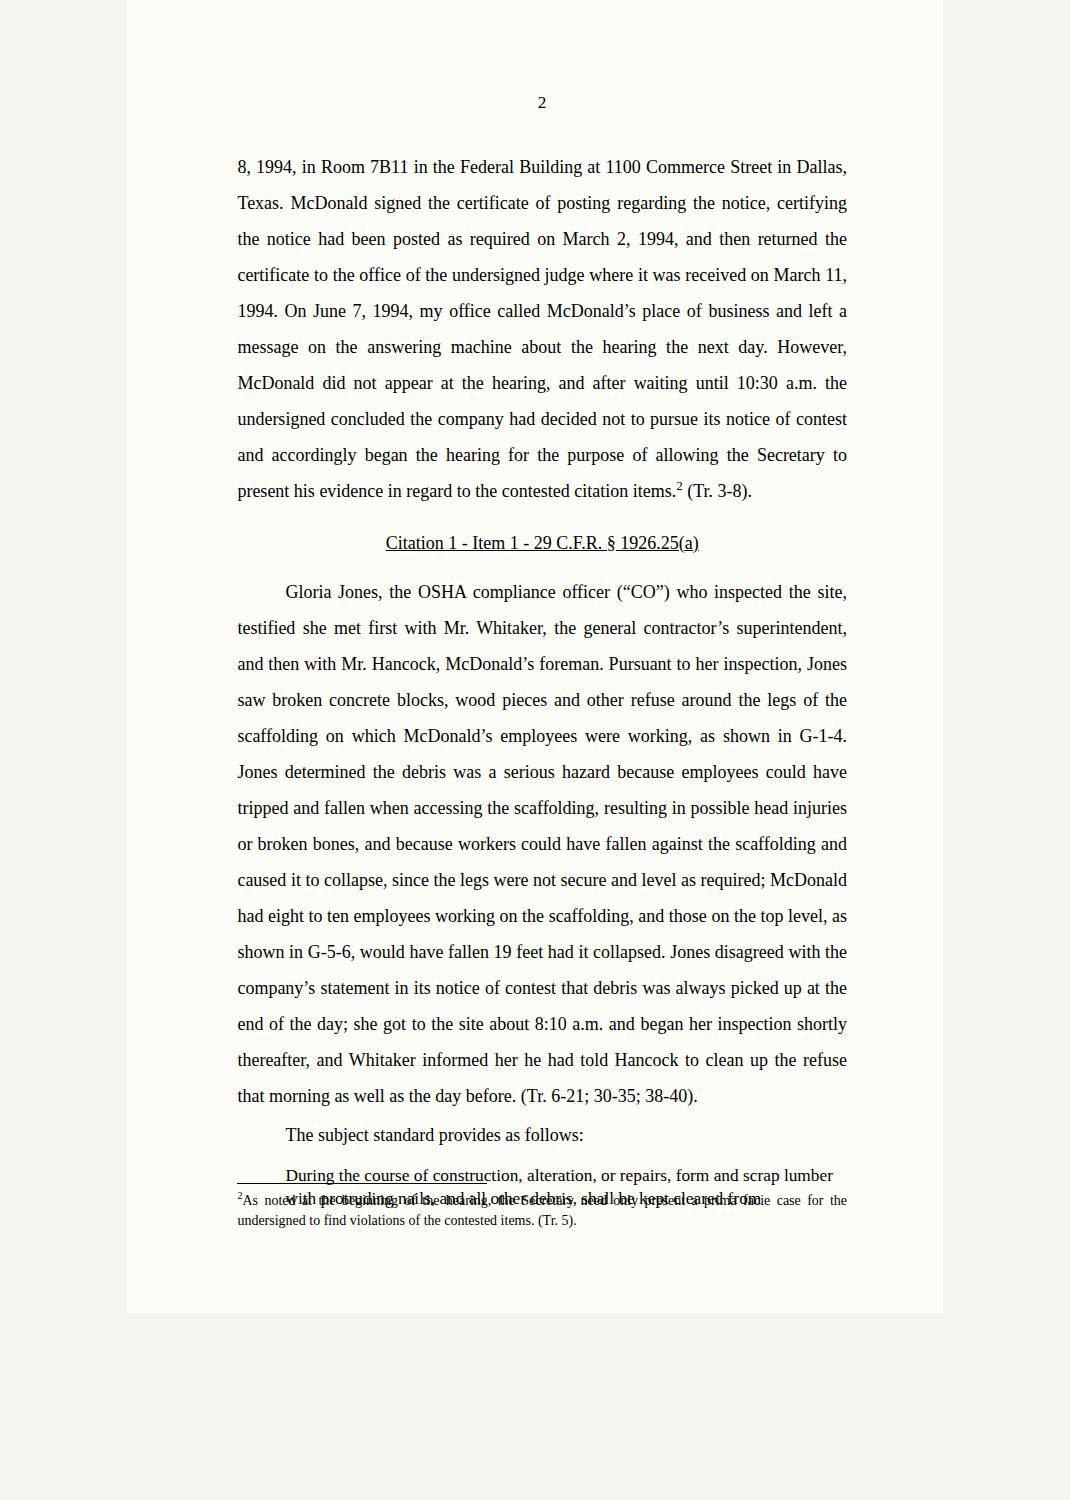2
8, 1994, in Room 7B11 in the Federal Building at 1100 Commerce Street in Dallas, Texas. McDonald signed the certificate of posting regarding the notice, certifying the notice had been posted as required on March 2, 1994, and then returned the certificate to the office of the undersigned judge where it was received on March 11, 1994. On June 7, 1994, my office called McDonald’s place of business and left a message on the answering machine about the hearing the next day. However, McDonald did not appear at the hearing, and after waiting until 10:30 a.m. the undersigned concluded the company had decided not to pursue its notice of contest and accordingly began the hearing for the purpose of allowing the Secretary to present his evidence in regard to the contested citation items.2 (Tr. 3-8).
Citation 1 - Item 1 - 29 C.F.R. § 1926.25(a)
Gloria Jones, the OSHA compliance officer (“CO”) who inspected the site, testified she met first with Mr. Whitaker, the general contractor’s superintendent, and then with Mr. Hancock, McDonald’s foreman. Pursuant to her inspection, Jones saw broken concrete blocks, wood pieces and other refuse around the legs of the scaffolding on which McDonald’s employees were working, as shown in G-1-4. Jones determined the debris was a serious hazard because employees could have tripped and fallen when accessing the scaffolding, resulting in possible head injuries or broken bones, and because workers could have fallen against the scaffolding and caused it to collapse, since the legs were not secure and level as required; McDonald had eight to ten employees working on the scaffolding, and those on the top level, as shown in G-5-6, would have fallen 19 feet had it collapsed. Jones disagreed with the company’s statement in its notice of contest that debris was always picked up at the end of the day; she got to the site about 8:10 a.m. and began her inspection shortly thereafter, and Whitaker informed her he had told Hancock to clean up the refuse that morning as well as the day before. (Tr. 6-21; 30-35; 38-40).
The subject standard provides as follows:
During the course of construction, alteration, or repairs, form and scrap lumber with protruding nails, and all other debris, shall be kept cleared from
2As noted at the beginning of the hearing, the Secretary need only present a prima facie case for the undersigned to find violations of the contested items. (Tr. 5).